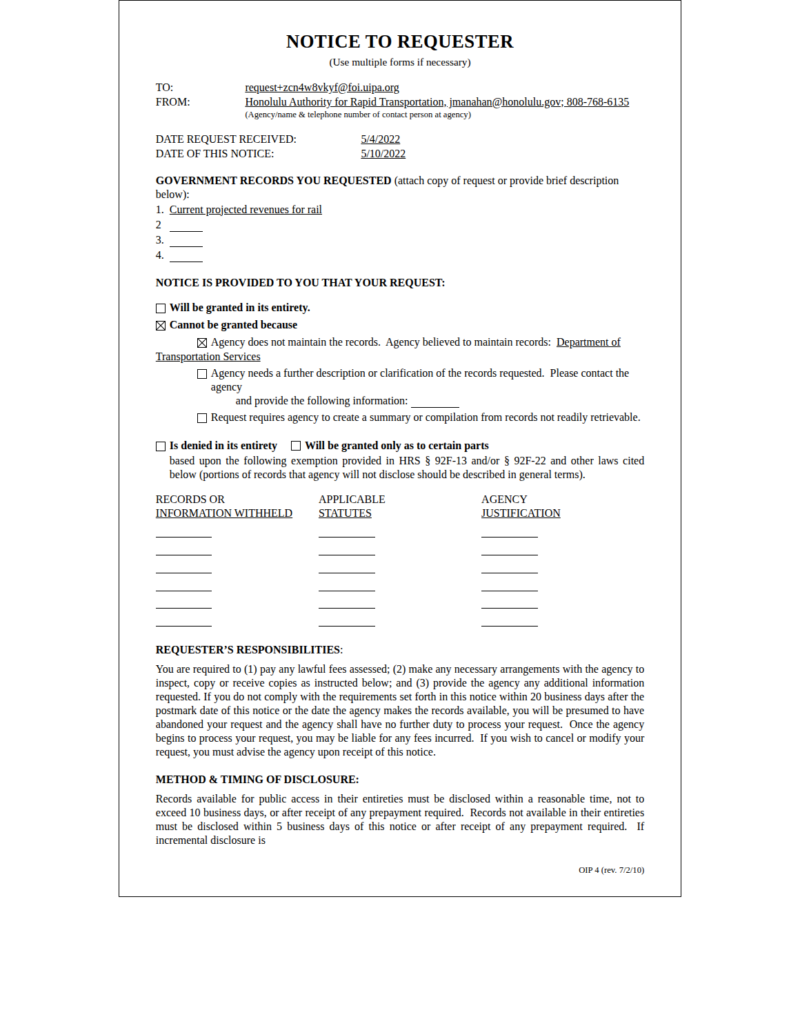NOTICE TO REQUESTER
(Use multiple forms if necessary)
| TO: | request+zcn4w8vkyf@foi.uipa.org |
| FROM: | Honolulu Authority for Rapid Transportation, jmanahan@honolulu.gov; 808-768-6135 |
| | (Agency/name & telephone number of contact person at agency) |
| DATE REQUEST RECEIVED: | 5/4/2022 |
| DATE OF THIS NOTICE: | 5/10/2022 |
GOVERNMENT RECORDS YOU REQUESTED (attach copy of request or provide brief description below):
1. Current projected revenues for rail
2
3.
4.
NOTICE IS PROVIDED TO YOU THAT YOUR REQUEST:
Will be granted in its entirety.
Cannot be granted because
Agency does not maintain the records. Agency believed to maintain records: Department of
Transportation Services
Agency needs a further description or clarification of the records requested. Please contact the agency
and provide the following information:
Request requires agency to create a summary or compilation from records not readily retrievable.
Is denied in its entirety Will be granted only as to certain parts
based upon the following exemption provided in HRS § 92F-13 and/or § 92F-22 and other laws cited below (portions of records that agency will not disclose should be described in general terms).
RECORDS OR
INFORMATION WITHHELD
APPLICABLE
STATUTES
AGENCY
JUSTIFICATION
REQUESTER’S RESPONSIBILITIES:
You are required to (1) pay any lawful fees assessed; (2) make any necessary arrangements with the agency to inspect, copy or receive copies as instructed below; and (3) provide the agency any additional information requested. If you do not comply with the requirements set forth in this notice within 20 business days after the postmark date of this notice or the date the agency makes the records available, you will be presumed to have abandoned your request and the agency shall have no further duty to process your request. Once the agency begins to process your request, you may be liable for any fees incurred. If you wish to cancel or modify your request, you must advise the agency upon receipt of this notice.
METHOD & TIMING OF DISCLOSURE:
Records available for public access in their entireties must be disclosed within a reasonable time, not to exceed 10 business days, or after receipt of any prepayment required. Records not available in their entireties must be disclosed within 5 business days of this notice or after receipt of any prepayment required. If incremental disclosure is
OIP 4 (rev. 7/2/10)